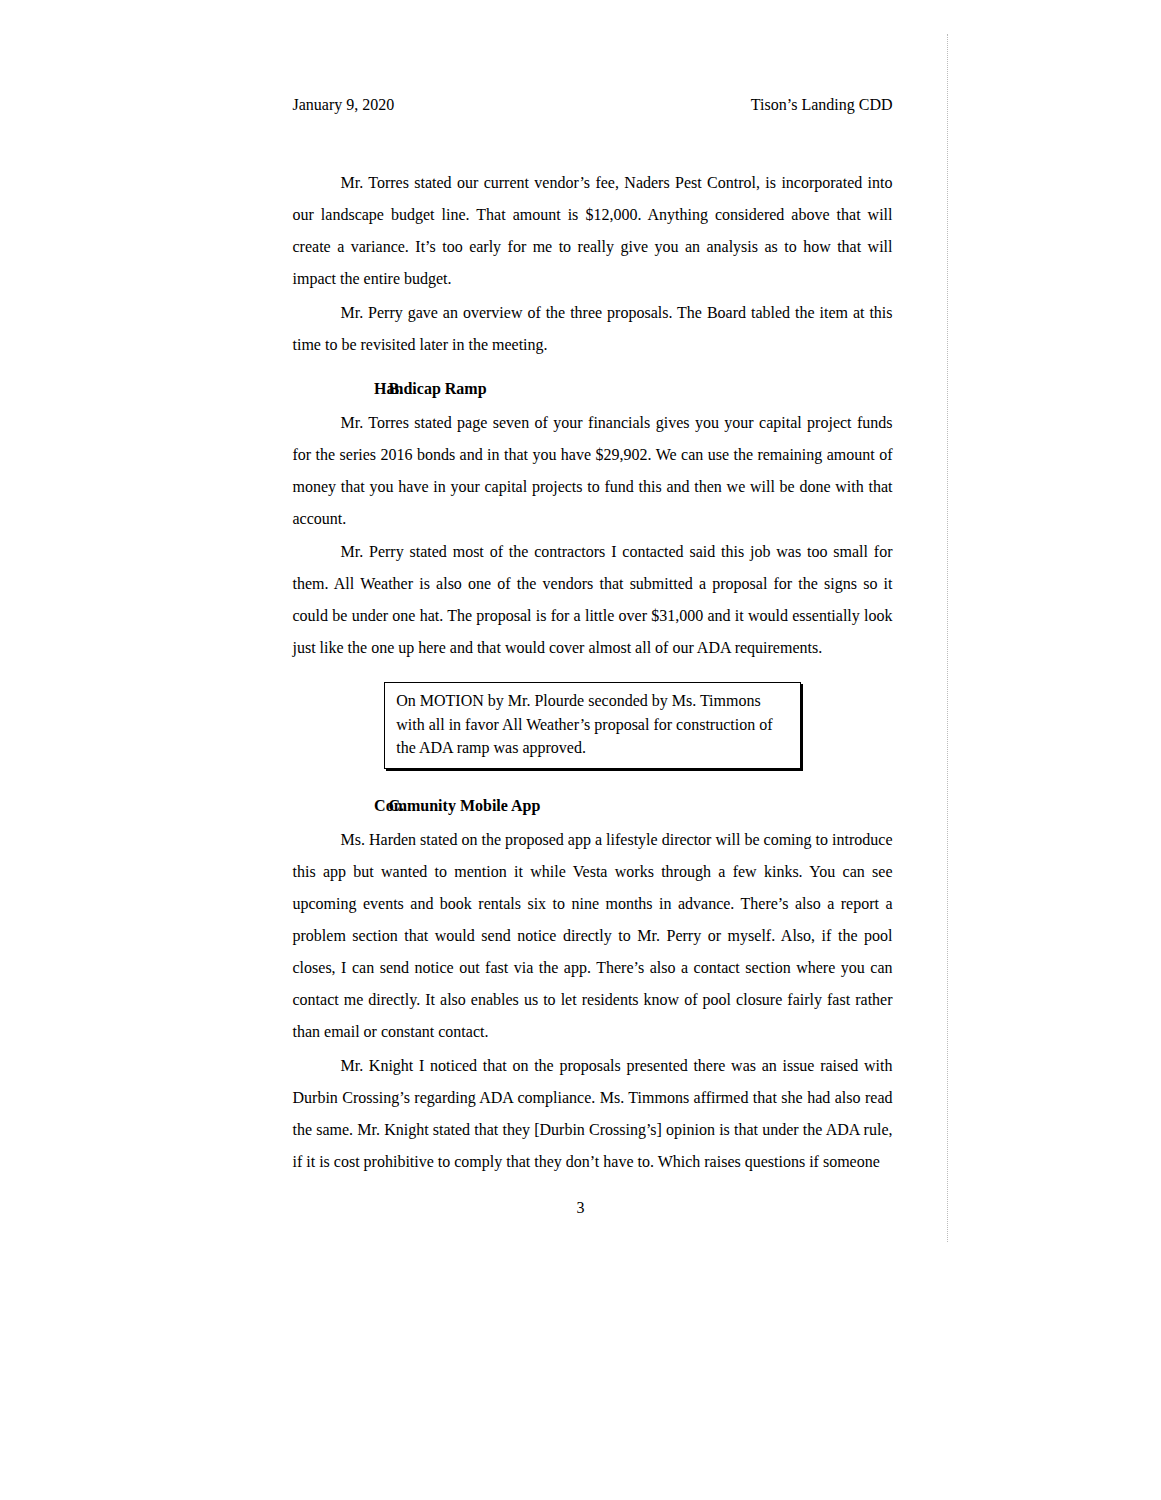January 9, 2020
Tison’s Landing CDD
Mr. Torres stated our current vendor’s fee, Naders Pest Control, is incorporated into our landscape budget line. That amount is $12,000. Anything considered above that will create a variance. It’s too early for me to really give you an analysis as to how that will impact the entire budget.
Mr. Perry gave an overview of the three proposals. The Board tabled the item at this time to be revisited later in the meeting.
B. Handicap Ramp
Mr. Torres stated page seven of your financials gives you your capital project funds for the series 2016 bonds and in that you have $29,902. We can use the remaining amount of money that you have in your capital projects to fund this and then we will be done with that account.
Mr. Perry stated most of the contractors I contacted said this job was too small for them. All Weather is also one of the vendors that submitted a proposal for the signs so it could be under one hat. The proposal is for a little over $31,000 and it would essentially look just like the one up here and that would cover almost all of our ADA requirements.
On MOTION by Mr. Plourde seconded by Ms. Timmons with all in favor All Weather’s proposal for construction of the ADA ramp was approved.
C. Community Mobile App
Ms. Harden stated on the proposed app a lifestyle director will be coming to introduce this app but wanted to mention it while Vesta works through a few kinks. You can see upcoming events and book rentals six to nine months in advance. There’s also a report a problem section that would send notice directly to Mr. Perry or myself. Also, if the pool closes, I can send notice out fast via the app. There’s also a contact section where you can contact me directly. It also enables us to let residents know of pool closure fairly fast rather than email or constant contact.
Mr. Knight I noticed that on the proposals presented there was an issue raised with Durbin Crossing’s regarding ADA compliance. Ms. Timmons affirmed that she had also read the same. Mr. Knight stated that they [Durbin Crossing’s] opinion is that under the ADA rule, if it is cost prohibitive to comply that they don’t have to. Which raises questions if someone
3